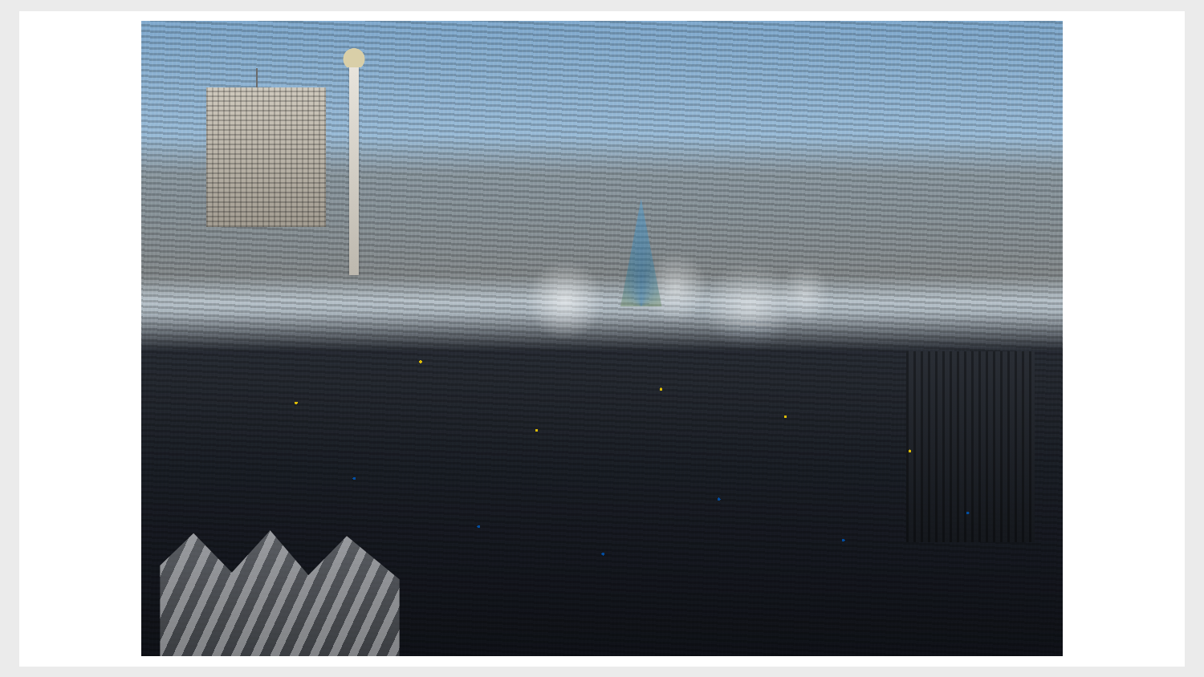Aerial view of a central city square packed with demonstrators. A winged monument column rises at left, a long hotel facade stands behind it, and smoke drifts from braziers across the crowd. A stage and scaffolding occupy the right edge; tents line the lower left.